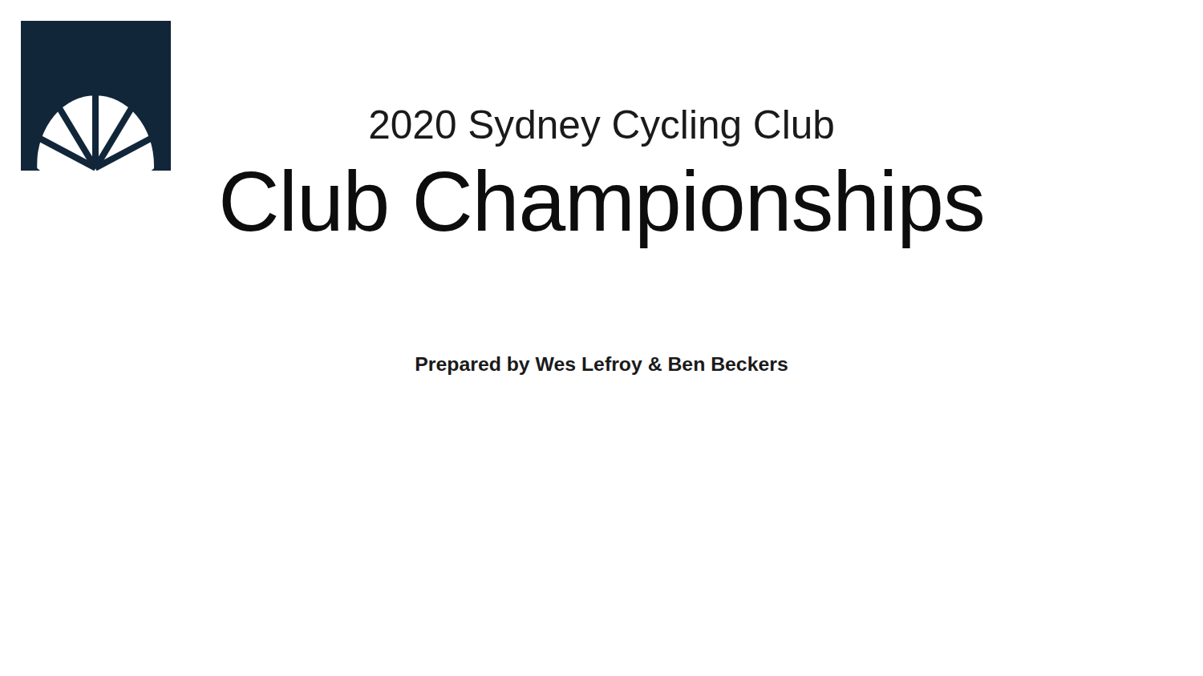sCc
est. 1978
2020 Sydney Cycling Club
Club Championships
Prepared by Wes Lefroy & Ben Beckers